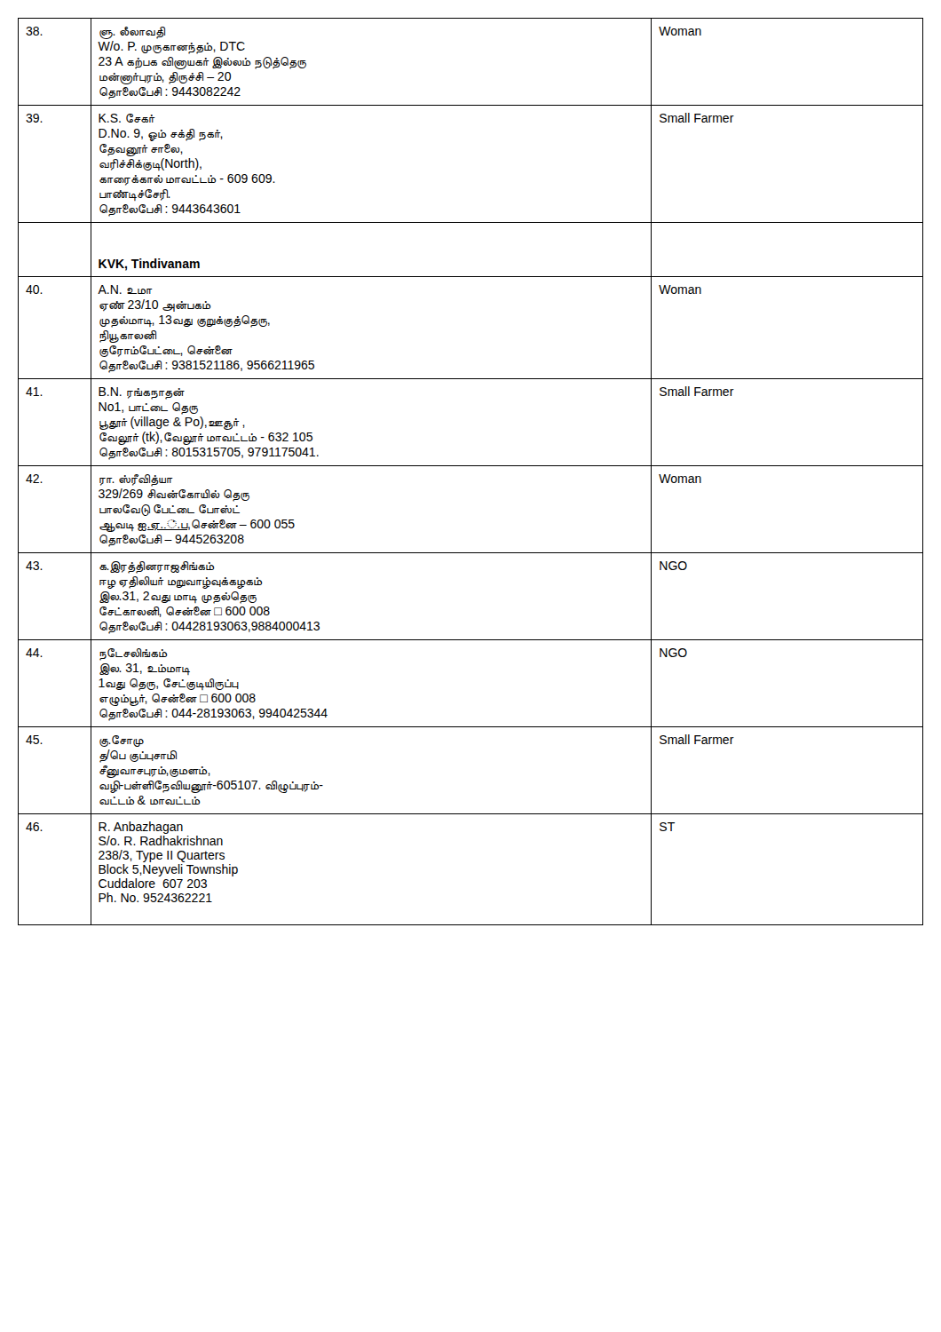| 38. | ளு. லீலாவதி W/o. P. முருகானந்தம், DTC 23 A கற்பக வினாயகா் இல்லம் நடுத்தெரு மன்னாா்புரம், திருச்சி – 20 தொலைபேசி : 9443082242 | Woman |
| 39. | K.S. சேகா் D.No. 9, ஓம் சக்தி நகா், தேவனூா் சாலை, வரிச்சிக்குடி(North), காரைக்கால் மாவட்டம் - 609 609. பாண்டிச்சேரி. தொலைபேசி : 9443643601 | Small Farmer |
| | KVK, Tindivanam | |
| 40. | A.N. உமா ஏண் 23/10 அன்பகம் முதல்மாடி, 13வது குறுக்குத்தெரு, நியூகாலனி குரோம்பேட்டை, சென்னை தொலைபேசி : 9381521186, 9566211965 | Woman |
| 41. | B.N. ரங்கநாதன் No1, பாட்டை தெரு பூதூா் (village & Po),ஊசூா் , வேலூா் (tk),வேலூா் மாவட்டம் - 632 105 தொலைபேசி : 8015315705, 9791175041. | Small Farmer |
| 42. | ரா. ஸ்ரீவித்யா 329/269 சிவன்கோயில் தெரு பாலவேடு பேட்டை போஸ்ட் ஆவடி ஐ.ஏ..்.ப ,சென்னை – 600 055 தொலைபேசி – 9445263208 | Woman |
| 43. | க.இரத்தினராஜசிங்கம் ஈழ ஏதிலியா் மறுவாழ்வுக்கழகம் இல.31, 2வது மாடி முதல்தெரு சேட்காலனி, சென்னை □ 600 008 தொலைபேசி : 04428193063,9884000413 | NGO |
| 44. | நடேசலிங்கம் இல. 31, உம்மாடி 1வது தெரு, சேட்குடியிருப்பு எழும்பூா், சென்னை □ 600 008 தொலைபேசி : 044-28193063, 9940425344 | NGO |
| 45. | கு.சோமு த/பெ குப்புசாமி சீனுவாசபுரம்,குமளம், வழி-பள்ளிநேவியனூா்-605107. விழுப்புரம்- வட்டம் & மாவட்டம் | Small Farmer |
| 46. | R. Anbazhagan S/o. R. Radhakrishnan 238/3, Type II Quarters Block 5,Neyveli Township Cuddalore 607 203 Ph. No. 9524362221 | ST |